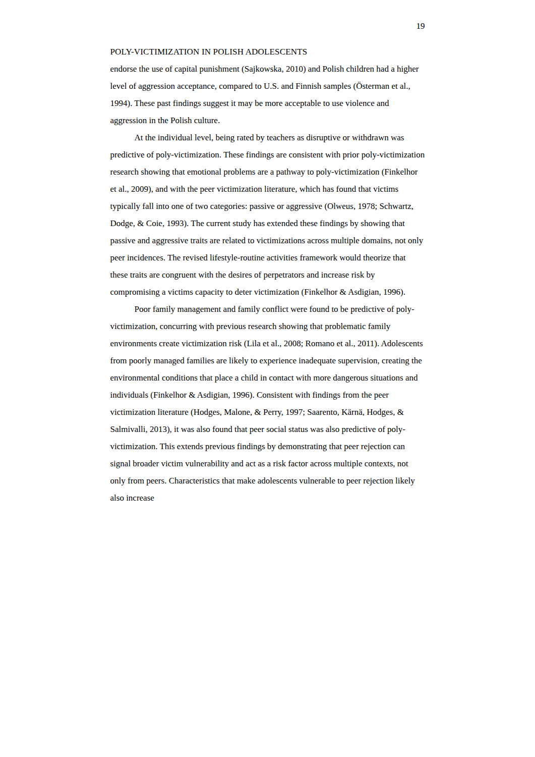19
POLY-VICTIMIZATION IN POLISH ADOLESCENTS
endorse the use of capital punishment (Sajkowska, 2010) and Polish children had a higher level of aggression acceptance, compared to U.S. and Finnish samples (Österman et al., 1994). These past findings suggest it may be more acceptable to use violence and aggression in the Polish culture.
At the individual level, being rated by teachers as disruptive or withdrawn was predictive of poly-victimization. These findings are consistent with prior poly-victimization research showing that emotional problems are a pathway to poly-victimization (Finkelhor et al., 2009), and with the peer victimization literature, which has found that victims typically fall into one of two categories: passive or aggressive (Olweus, 1978; Schwartz, Dodge, & Coie, 1993). The current study has extended these findings by showing that passive and aggressive traits are related to victimizations across multiple domains, not only peer incidences. The revised lifestyle-routine activities framework would theorize that these traits are congruent with the desires of perpetrators and increase risk by compromising a victims capacity to deter victimization (Finkelhor & Asdigian, 1996).
Poor family management and family conflict were found to be predictive of poly-victimization, concurring with previous research showing that problematic family environments create victimization risk (Lila et al., 2008; Romano et al., 2011). Adolescents from poorly managed families are likely to experience inadequate supervision, creating the environmental conditions that place a child in contact with more dangerous situations and individuals (Finkelhor & Asdigian, 1996). Consistent with findings from the peer victimization literature (Hodges, Malone, & Perry, 1997; Saarento, Kärnä, Hodges, & Salmivalli, 2013), it was also found that peer social status was also predictive of poly-victimization. This extends previous findings by demonstrating that peer rejection can signal broader victim vulnerability and act as a risk factor across multiple contexts, not only from peers. Characteristics that make adolescents vulnerable to peer rejection likely also increase